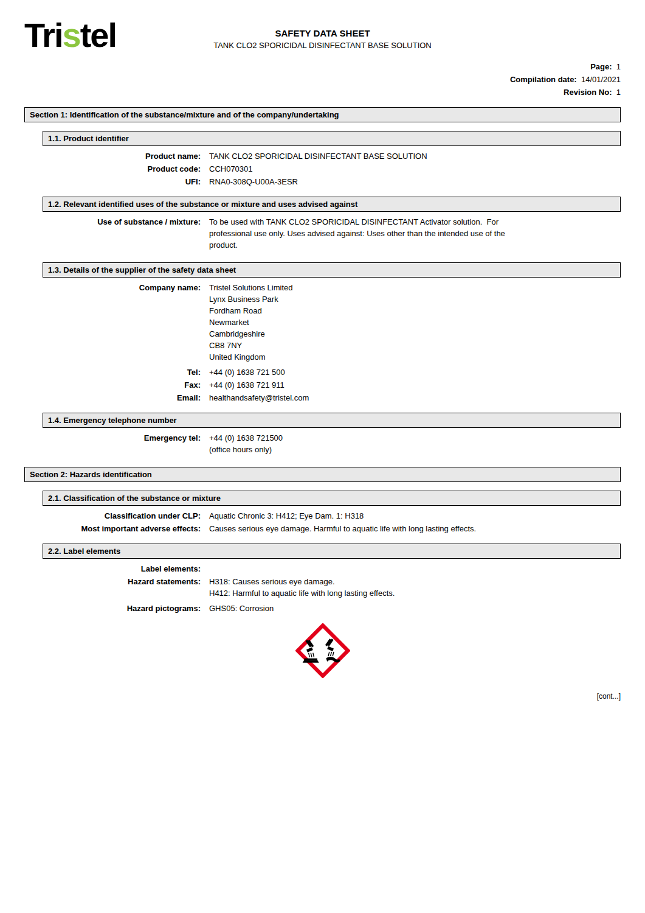Tristel
SAFETY DATA SHEET
TANK CLO2 SPORICIDAL DISINFECTANT BASE SOLUTION
Page: 1
Compilation date: 14/01/2021
Revision No: 1
Section 1: Identification of the substance/mixture and of the company/undertaking
1.1. Product identifier
| Product name: | TANK CLO2 SPORICIDAL DISINFECTANT BASE SOLUTION |
| Product code: | CCH070301 |
| UFI: | RNA0-308Q-U00A-3ESR |
1.2. Relevant identified uses of the substance or mixture and uses advised against
| Use of substance / mixture: | To be used with TANK CLO2 SPORICIDAL DISINFECTANT Activator solution. For professional use only. Uses advised against: Uses other than the intended use of the product. |
1.3. Details of the supplier of the safety data sheet
| Company name: | Tristel Solutions Limited Lynx Business Park Fordham Road Newmarket Cambridgeshire CB8 7NY United Kingdom |
| Tel: | +44 (0) 1638 721 500 |
| Fax: | +44 (0) 1638 721 911 |
| Email: | healthandsafety@tristel.com |
1.4. Emergency telephone number
| Emergency tel: | +44 (0) 1638 721500 (office hours only) |
Section 2: Hazards identification
2.1. Classification of the substance or mixture
| Classification under CLP: | Aquatic Chronic 3: H412; Eye Dam. 1: H318 |
| Most important adverse effects: | Causes serious eye damage. Harmful to aquatic life with long lasting effects. |
2.2. Label elements
| Label elements: | |
| Hazard statements: | H318: Causes serious eye damage. H412: Harmful to aquatic life with long lasting effects. |
| Hazard pictograms: | GHS05: Corrosion |
[cont...]